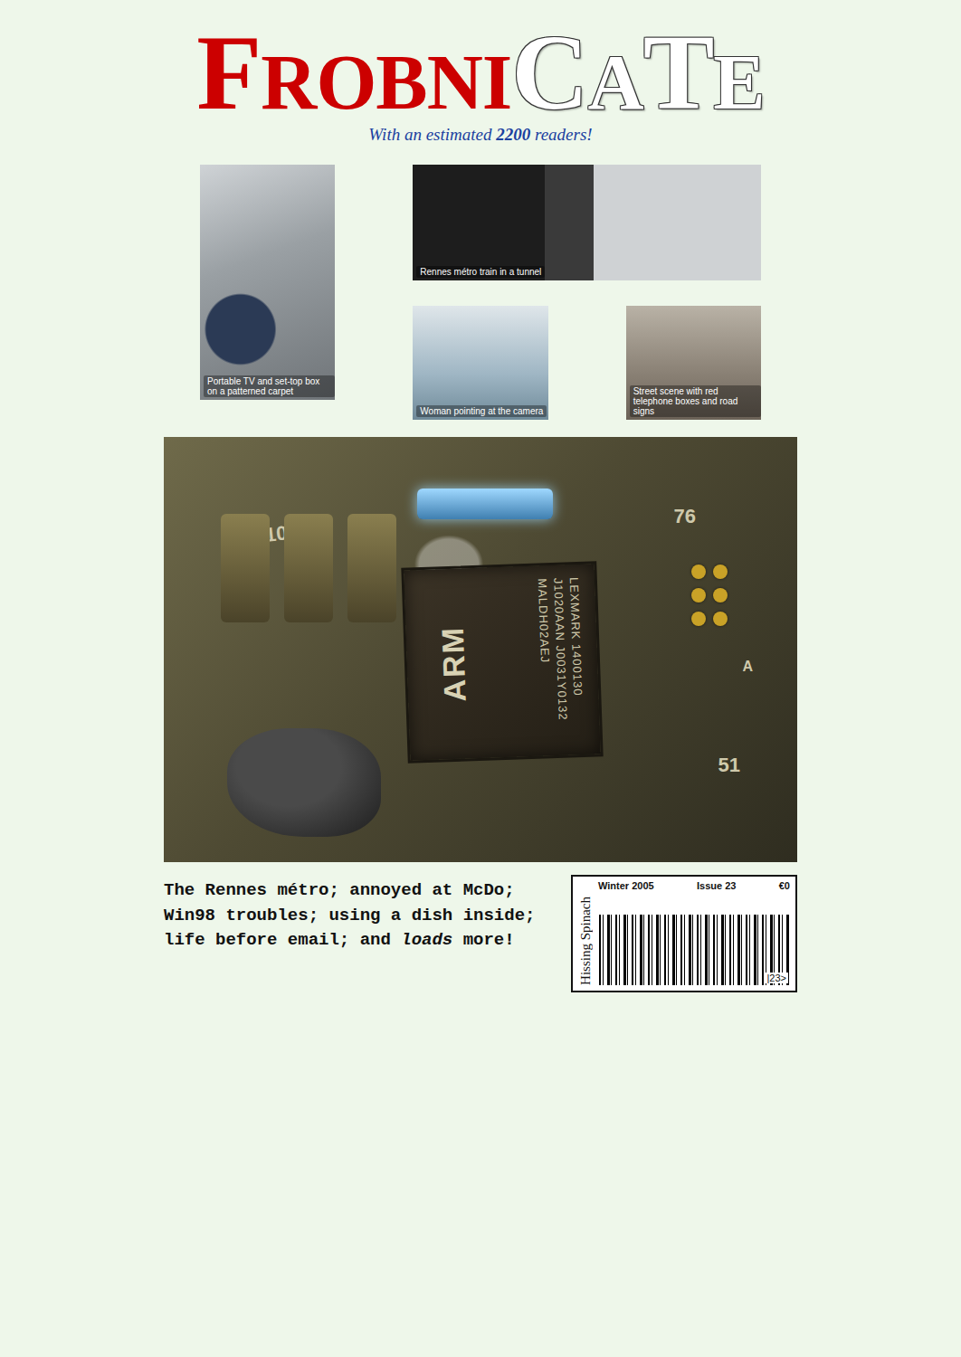FROBNI CATE
With an estimated 2200 readers!
Portable TV and set-top box on a patterned carpet
Rennes métro train in a tunnel
Woman pointing at the camera
Street scene with red telephone boxes and road signs
100 76 51 A
ARM LEXMARK 1400130 J1020AAN J0031Y0132 MALDH02AEJ
The Rennes métro; annoyed at McDo;
Win98 troubles; using a dish inside;
life before email; and loads more!
Winter 2005 Issue 23 €0
Hissing Spinach
|23>